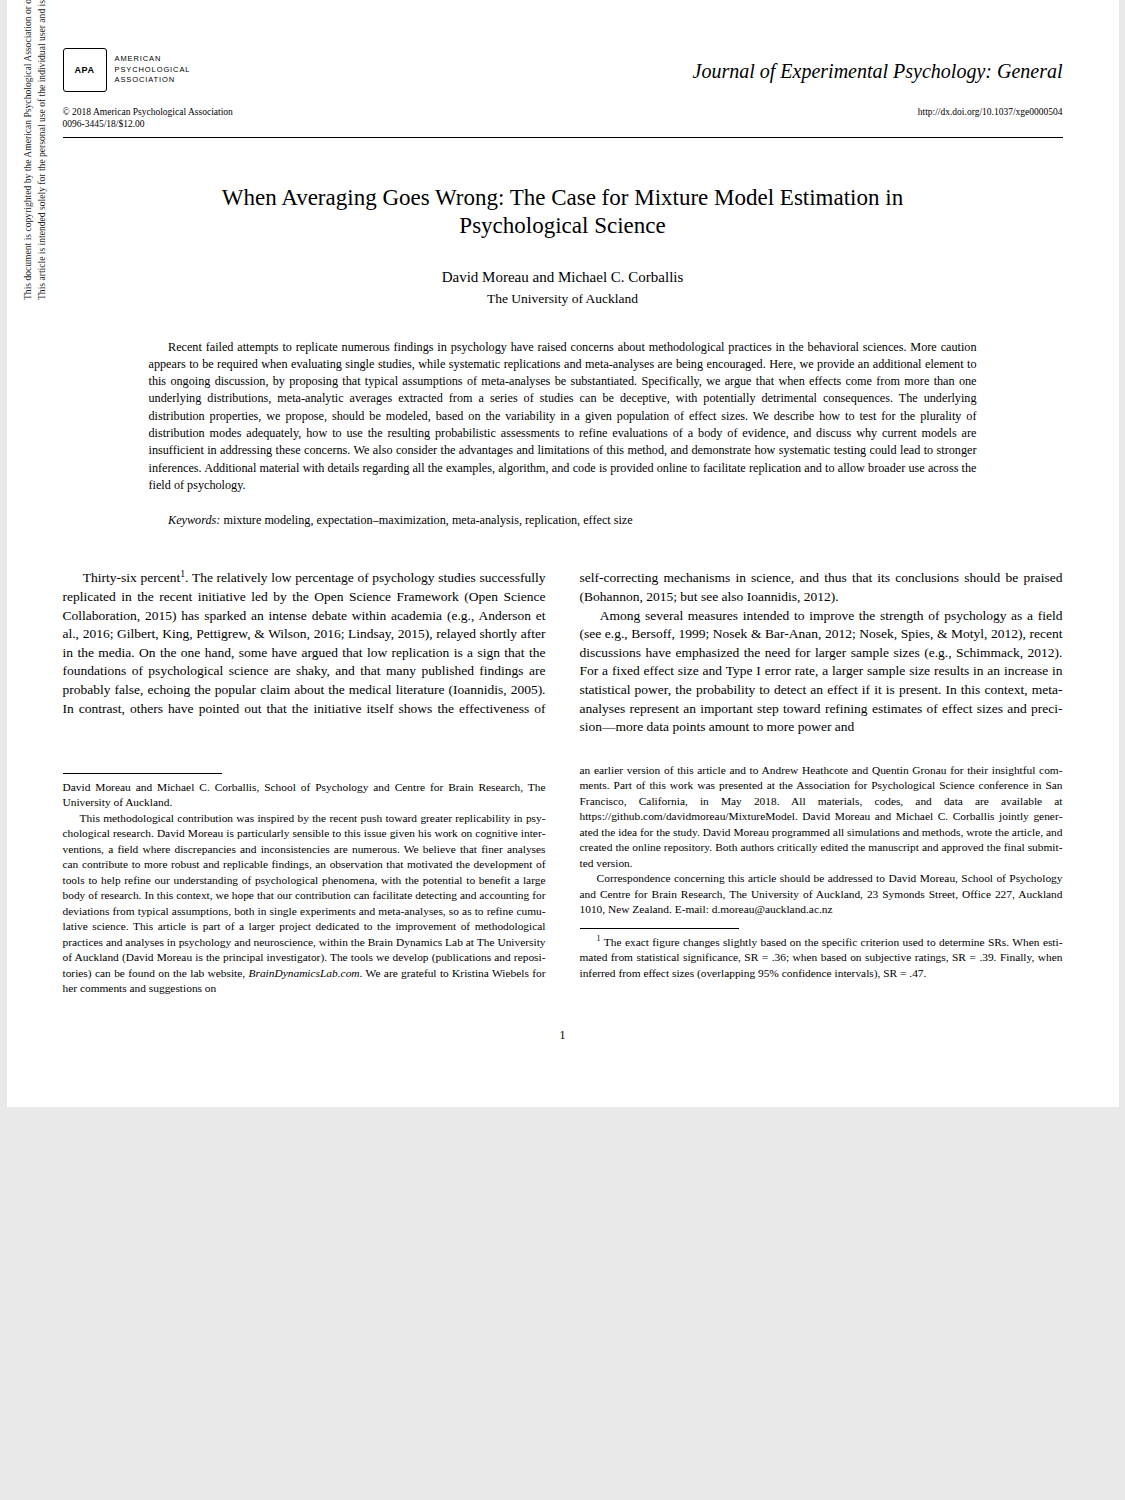This document is copyrighted by the American Psychological Association or one of its allied publishers. This article is intended solely for the personal use of the individual user and is not to be disseminated broadly.
APA
American
Psychological
Association
Journal of Experimental Psychology: General
© 2018 American Psychological Association
0096-3445/18/$12.00
http://dx.doi.org/10.1037/xge0000504
When Averaging Goes Wrong: The Case for Mixture Model Estimation in
Psychological Science
David Moreau and Michael C. Corballis
The University of Auckland
Recent failed attempts to replicate numerous findings in psychology have raised concerns about methodological practices in the behavioral sciences. More caution appears to be required when evaluating single studies, while systematic replications and meta-analyses are being encouraged. Here, we provide an additional element to this ongoing discussion, by proposing that typical assumptions of meta-analyses be substantiated. Specifically, we argue that when effects come from more than one underlying distributions, meta-analytic averages extracted from a series of studies can be deceptive, with potentially detrimental consequences. The underlying distribution properties, we propose, should be modeled, based on the variability in a given population of effect sizes. We describe how to test for the plurality of distribution modes adequately, how to use the resulting probabilistic assessments to refine evaluations of a body of evidence, and discuss why current models are insufficient in addressing these concerns. We also consider the advantages and limitations of this method, and demonstrate how systematic testing could lead to stronger inferences. Additional material with details regarding all the examples, algorithm, and code is provided online to facilitate replication and to allow broader use across the field of psychology.
Keywords: mixture modeling, expectation–maximization, meta-analysis, replication, effect size
Thirty-six percent1. The relatively low percentage of psychology studies successfully replicated in the recent initiative led by the Open Science Framework (Open Science Collaboration, 2015) has sparked an intense debate within academia (e.g., Anderson et al., 2016; Gilbert, King, Pettigrew, & Wilson, 2016; Lindsay, 2015), relayed shortly after in the media. On the one hand, some have argued that low replication is a sign that the foundations of psychological science are shaky, and that many published findings are probably false, echoing the popular claim about the medical literature (Ioannidis, 2005). In contrast, others have pointed out that the initiative itself shows the effectiveness of self-correcting mechanisms in science, and thus that its conclusions should be praised (Bohannon, 2015; but see also Ioannidis, 2012).
Among several measures intended to improve the strength of psychology as a field (see e.g., Bersoff, 1999; Nosek & Bar-Anan, 2012; Nosek, Spies, & Motyl, 2012), recent discussions have emphasized the need for larger sample sizes (e.g., Schimmack, 2012). For a fixed effect size and Type I error rate, a larger sample size results in an increase in statistical power, the probability to detect an effect if it is present. In this context, meta-analyses represent an important step toward refining estimates of effect sizes and precision—more data points amount to more power and
David Moreau and Michael C. Corballis, School of Psychology and Centre for Brain Research, The University of Auckland.
This methodological contribution was inspired by the recent push toward greater replicability in psychological research. David Moreau is particularly sensible to this issue given his work on cognitive interventions, a field where discrepancies and inconsistencies are numerous. We believe that finer analyses can contribute to more robust and replicable findings, an observation that motivated the development of tools to help refine our understanding of psychological phenomena, with the potential to benefit a large body of research. In this context, we hope that our contribution can facilitate detecting and accounting for deviations from typical assumptions, both in single experiments and meta-analyses, so as to refine cumulative science. This article is part of a larger project dedicated to the improvement of methodological practices and analyses in psychology and neuroscience, within the Brain Dynamics Lab at The University of Auckland (David Moreau is the principal investigator). The tools we develop (publications and repositories) can be found on the lab website, BrainDynamicsLab.com. We are grateful to Kristina Wiebels for her comments and suggestions on
an earlier version of this article and to Andrew Heathcote and Quentin Gronau for their insightful comments. Part of this work was presented at the Association for Psychological Science conference in San Francisco, California, in May 2018. All materials, codes, and data are available at https://github.com/davidmoreau/MixtureModel. David Moreau and Michael C. Corballis jointly generated the idea for the study. David Moreau programmed all simulations and methods, wrote the article, and created the online repository. Both authors critically edited the manuscript and approved the final submitted version.
Correspondence concerning this article should be addressed to David Moreau, School of Psychology and Centre for Brain Research, The University of Auckland, 23 Symonds Street, Office 227, Auckland 1010, New Zealand. E-mail: d.moreau@auckland.ac.nz
1 The exact figure changes slightly based on the specific criterion used to determine SRs. When estimated from statistical significance, SR = .36; when based on subjective ratings, SR = .39. Finally, when inferred from effect sizes (overlapping 95% confidence intervals), SR = .47.
1